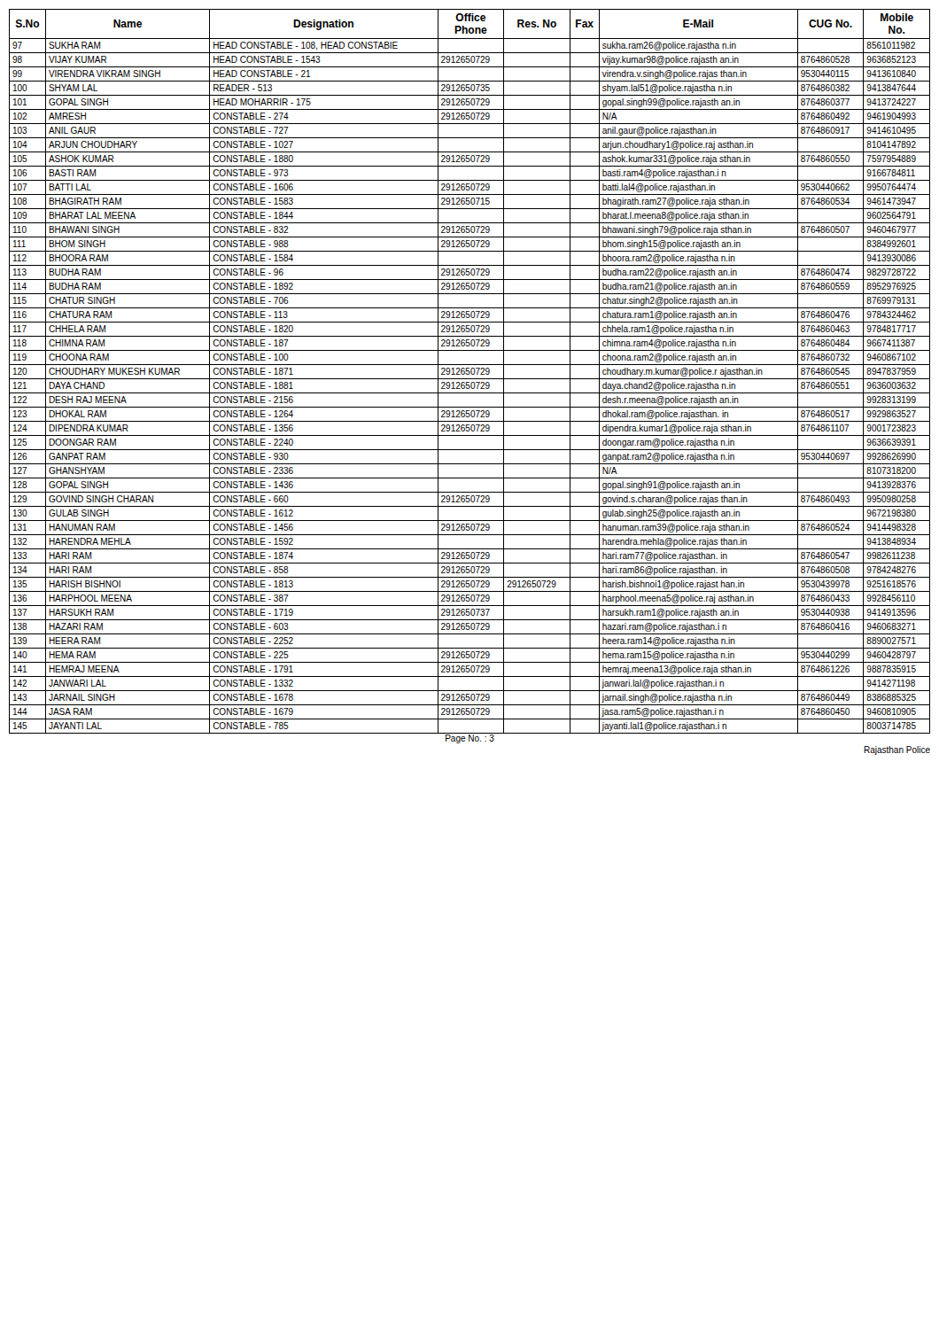| S.No | Name | Designation | Office Phone | Res. No | Fax | E-Mail | CUG No. | Mobile No. |
| --- | --- | --- | --- | --- | --- | --- | --- | --- |
| 97 | SUKHA RAM | HEAD CONSTABLE - 108, HEAD CONSTABIE | | | | sukha.ram26@police.rajastha n.in | | 8561011982 |
| 98 | VIJAY KUMAR | HEAD CONSTABLE - 1543 | 2912650729 | | | vijay.kumar98@police.rajasth an.in | 8764860528 | 9636852123 |
| 99 | VIRENDRA VIKRAM SINGH | HEAD CONSTABLE - 21 | | | | virendra.v.singh@police.rajas than.in | 9530440115 | 9413610840 |
| 100 | SHYAM LAL | READER - 513 | 2912650735 | | | shyam.lal51@police.rajastha n.in | 8764860382 | 9413847644 |
| 101 | GOPAL SINGH | HEAD MOHARRIR - 175 | 2912650729 | | | gopal.singh99@police.rajasth an.in | 8764860377 | 9413724227 |
| 102 | AMRESH | CONSTABLE - 274 | 2912650729 | | | N/A | 8764860492 | 9461904993 |
| 103 | ANIL GAUR | CONSTABLE - 727 | | | | anil.gaur@police.rajasthan.in | 8764860917 | 9414610495 |
| 104 | ARJUN CHOUDHARY | CONSTABLE - 1027 | | | | arjun.choudhary1@police.raj asthan.in | | 8104147892 |
| 105 | ASHOK KUMAR | CONSTABLE - 1880 | 2912650729 | | | ashok.kumar331@police.raja sthan.in | 8764860550 | 7597954889 |
| 106 | BASTI RAM | CONSTABLE - 973 | | | | basti.ram4@police.rajasthan.i n | | 9166784811 |
| 107 | BATTI LAL | CONSTABLE - 1606 | 2912650729 | | | batti.lal4@police.rajasthan.in | 9530440662 | 9950764474 |
| 108 | BHAGIRATH RAM | CONSTABLE - 1583 | 2912650715 | | | bhagirath.ram27@police.raja sthan.in | 8764860534 | 9461473947 |
| 109 | BHARAT LAL MEENA | CONSTABLE - 1844 | | | | bharat.l.meena8@police.raja sthan.in | | 9602564791 |
| 110 | BHAWANI SINGH | CONSTABLE - 832 | 2912650729 | | | bhawani.singh79@police.raja sthan.in | 8764860507 | 9460467977 |
| 111 | BHOM SINGH | CONSTABLE - 988 | 2912650729 | | | bhom.singh15@police.rajasth an.in | | 8384992601 |
| 112 | BHOORA RAM | CONSTABLE - 1584 | | | | bhoora.ram2@police.rajastha n.in | | 9413930086 |
| 113 | BUDHA RAM | CONSTABLE - 96 | 2912650729 | | | budha.ram22@police.rajasth an.in | 8764860474 | 9829728722 |
| 114 | BUDHA RAM | CONSTABLE - 1892 | 2912650729 | | | budha.ram21@police.rajasth an.in | 8764860559 | 8952976925 |
| 115 | CHATUR SINGH | CONSTABLE - 706 | | | | chatur.singh2@police.rajasth an.in | | 8769979131 |
| 116 | CHATURA RAM | CONSTABLE - 113 | 2912650729 | | | chatura.ram1@police.rajasth an.in | 8764860476 | 9784324462 |
| 117 | CHHELA RAM | CONSTABLE - 1820 | 2912650729 | | | chhela.ram1@police.rajastha n.in | 8764860463 | 9784817717 |
| 118 | CHIMNA RAM | CONSTABLE - 187 | 2912650729 | | | chimna.ram4@police.rajastha n.in | 8764860484 | 9667411387 |
| 119 | CHOONA RAM | CONSTABLE - 100 | | | | choona.ram2@police.rajasth an.in | 8764860732 | 9460867102 |
| 120 | CHOUDHARY MUKESH KUMAR | CONSTABLE - 1871 | 2912650729 | | | choudhary.m.kumar@police.r ajasthan.in | 8764860545 | 8947837959 |
| 121 | DAYA CHAND | CONSTABLE - 1881 | 2912650729 | | | daya.chand2@police.rajastha n.in | 8764860551 | 9636003632 |
| 122 | DESH RAJ MEENA | CONSTABLE - 2156 | | | | desh.r.meena@police.rajasth an.in | | 9928313199 |
| 123 | DHOKAL RAM | CONSTABLE - 1264 | 2912650729 | | | dhokal.ram@police.rajasthan. in | 8764860517 | 9929863527 |
| 124 | DIPENDRA KUMAR | CONSTABLE - 1356 | 2912650729 | | | dipendra.kumar1@police.raja sthan.in | 8764861107 | 9001723823 |
| 125 | DOONGAR RAM | CONSTABLE - 2240 | | | | doongar.ram@police.rajastha n.in | | 9636639391 |
| 126 | GANPAT RAM | CONSTABLE - 930 | | | | ganpat.ram2@police.rajastha n.in | 9530440697 | 9928626990 |
| 127 | GHANSHYAM | CONSTABLE - 2336 | | | | N/A | | 8107318200 |
| 128 | GOPAL SINGH | CONSTABLE - 1436 | | | | gopal.singh91@police.rajasth an.in | | 9413928376 |
| 129 | GOVIND SINGH CHARAN | CONSTABLE - 660 | 2912650729 | | | govind.s.charan@police.rajas than.in | 8764860493 | 9950980258 |
| 130 | GULAB SINGH | CONSTABLE - 1612 | | | | gulab.singh25@police.rajasth an.in | | 9672198380 |
| 131 | HANUMAN RAM | CONSTABLE - 1456 | 2912650729 | | | hanuman.ram39@police.raja sthan.in | 8764860524 | 9414498328 |
| 132 | HARENDRA MEHLA | CONSTABLE - 1592 | | | | harendra.mehla@police.rajas than.in | | 9413848934 |
| 133 | HARI RAM | CONSTABLE - 1874 | 2912650729 | | | hari.ram77@police.rajasthan. in | 8764860547 | 9982611238 |
| 134 | HARI RAM | CONSTABLE - 858 | 2912650729 | | | hari.ram86@police.rajasthan. in | 8764860508 | 9784248276 |
| 135 | HARISH BISHNOI | CONSTABLE - 1813 | 2912650729 | 2912650729 | | harish.bishnoi1@police.rajast han.in | 9530439978 | 9251618576 |
| 136 | HARPHOOL MEENA | CONSTABLE - 387 | 2912650729 | | | harphool.meena5@police.raj asthan.in | 8764860433 | 9928456110 |
| 137 | HARSUKH RAM | CONSTABLE - 1719 | 2912650737 | | | harsukh.ram1@police.rajasth an.in | 9530440938 | 9414913596 |
| 138 | HAZARI RAM | CONSTABLE - 603 | 2912650729 | | | hazari.ram@police.rajasthan.i n | 8764860416 | 9460683271 |
| 139 | HEERA RAM | CONSTABLE - 2252 | | | | heera.ram14@police.rajastha n.in | | 8890027571 |
| 140 | HEMA RAM | CONSTABLE - 225 | 2912650729 | | | hema.ram15@police.rajastha n.in | 9530440299 | 9460428797 |
| 141 | HEMRAJ MEENA | CONSTABLE - 1791 | 2912650729 | | | hemraj.meena13@police.raja sthan.in | 8764861226 | 9887835915 |
| 142 | JANWARI LAL | CONSTABLE - 1332 | | | | janwari.lal@police.rajasthan.i n | | 9414271198 |
| 143 | JARNAIL SINGH | CONSTABLE - 1678 | 2912650729 | | | jarnail.singh@police.rajastha n.in | 8764860449 | 8386885325 |
| 144 | JASA RAM | CONSTABLE - 1679 | 2912650729 | | | jasa.ram5@police.rajasthan.i n | 8764860450 | 9460810905 |
| 145 | JAYANTI LAL | CONSTABLE - 785 | | | | jayanti.lal1@police.rajasthan.i n | | 8003714785 |
Page No. : 3
Rajasthan Police